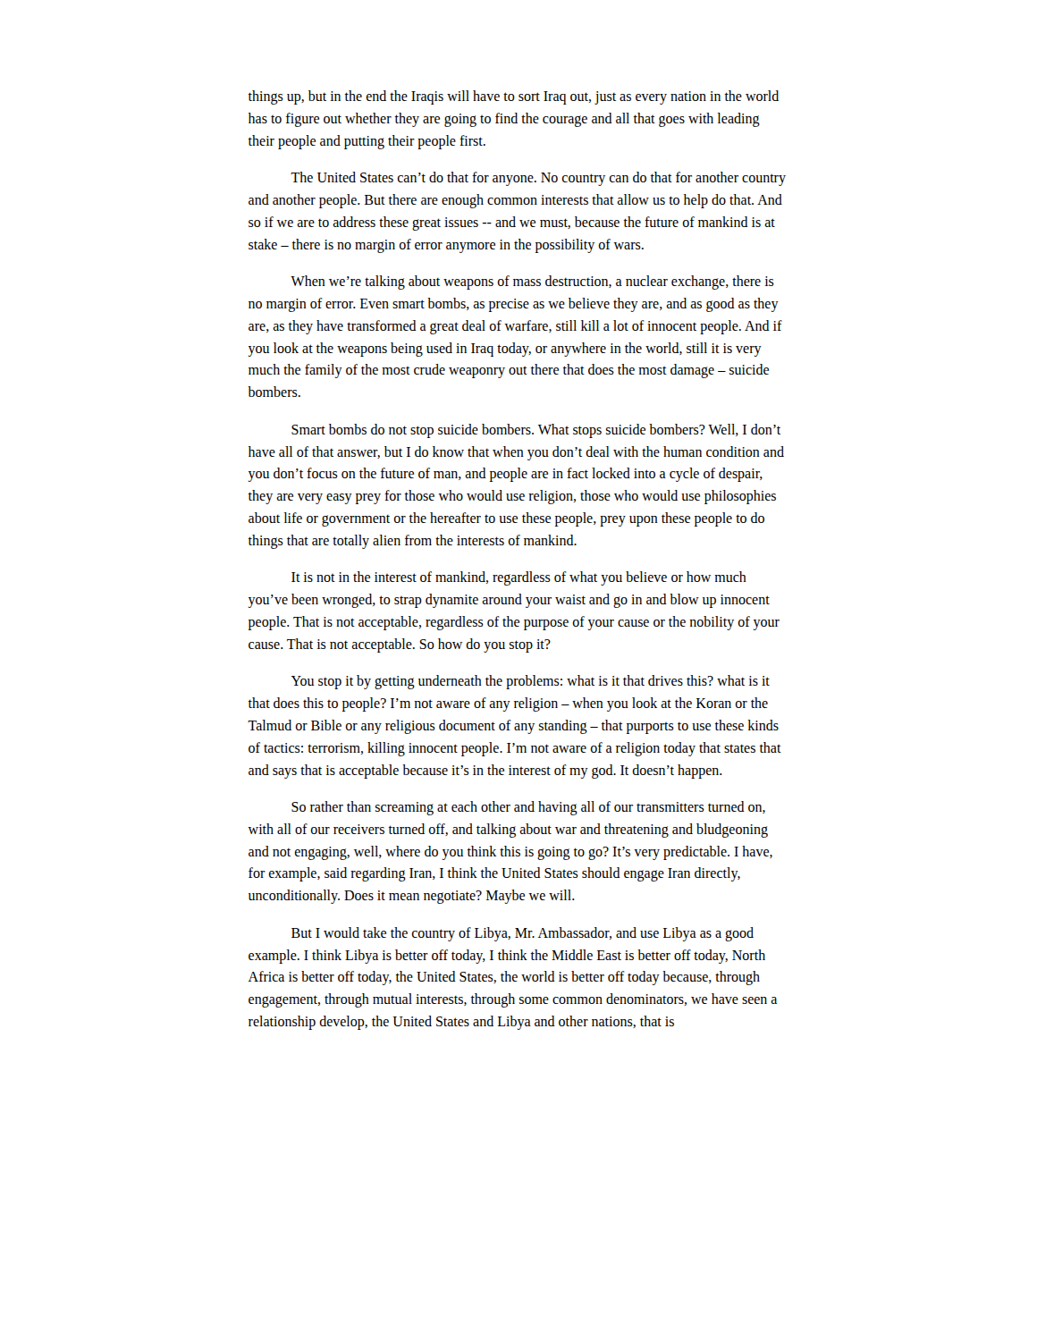things up, but in the end the Iraqis will have to sort Iraq out, just as every nation in the world has to figure out whether they are going to find the courage and all that goes with leading their people and putting their people first.
The United States can’t do that for anyone. No country can do that for another country and another people. But there are enough common interests that allow us to help do that. And so if we are to address these great issues -- and we must, because the future of mankind is at stake – there is no margin of error anymore in the possibility of wars.
When we’re talking about weapons of mass destruction, a nuclear exchange, there is no margin of error. Even smart bombs, as precise as we believe they are, and as good as they are, as they have transformed a great deal of warfare, still kill a lot of innocent people. And if you look at the weapons being used in Iraq today, or anywhere in the world, still it is very much the family of the most crude weaponry out there that does the most damage – suicide bombers.
Smart bombs do not stop suicide bombers. What stops suicide bombers? Well, I don’t have all of that answer, but I do know that when you don’t deal with the human condition and you don’t focus on the future of man, and people are in fact locked into a cycle of despair, they are very easy prey for those who would use religion, those who would use philosophies about life or government or the hereafter to use these people, prey upon these people to do things that are totally alien from the interests of mankind.
It is not in the interest of mankind, regardless of what you believe or how much you’ve been wronged, to strap dynamite around your waist and go in and blow up innocent people. That is not acceptable, regardless of the purpose of your cause or the nobility of your cause. That is not acceptable. So how do you stop it?
You stop it by getting underneath the problems: what is it that drives this? what is it that does this to people? I’m not aware of any religion – when you look at the Koran or the Talmud or Bible or any religious document of any standing – that purports to use these kinds of tactics: terrorism, killing innocent people. I’m not aware of a religion today that states that and says that is acceptable because it’s in the interest of my god. It doesn’t happen.
So rather than screaming at each other and having all of our transmitters turned on, with all of our receivers turned off, and talking about war and threatening and bludgeoning and not engaging, well, where do you think this is going to go? It’s very predictable. I have, for example, said regarding Iran, I think the United States should engage Iran directly, unconditionally. Does it mean negotiate? Maybe we will.
But I would take the country of Libya, Mr. Ambassador, and use Libya as a good example. I think Libya is better off today, I think the Middle East is better off today, North Africa is better off today, the United States, the world is better off today because, through engagement, through mutual interests, through some common denominators, we have seen a relationship develop, the United States and Libya and other nations, that is